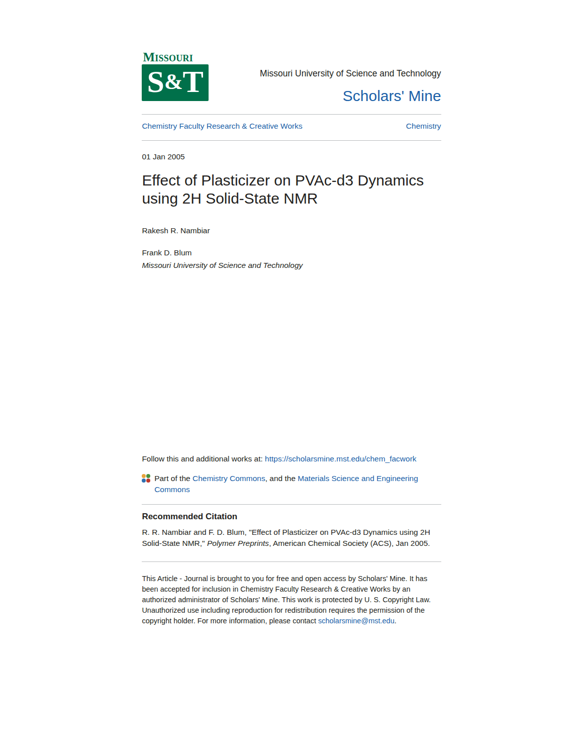Missouri
S&T
Missouri University of Science and Technology
Scholars' Mine
Chemistry Faculty Research & Creative Works
Chemistry
01 Jan 2005
Effect of Plasticizer on PVAc-d3 Dynamics using 2H Solid-State NMR
Rakesh R. Nambiar
Frank D. Blum
Missouri University of Science and Technology
Follow this and additional works at: https://scholarsmine.mst.edu/chem_facwork
Part of the Chemistry Commons, and the Materials Science and Engineering Commons
Recommended Citation
R. R. Nambiar and F. D. Blum, "Effect of Plasticizer on PVAc-d3 Dynamics using 2H Solid-State NMR," Polymer Preprints, American Chemical Society (ACS), Jan 2005.
This Article - Journal is brought to you for free and open access by Scholars' Mine. It has been accepted for inclusion in Chemistry Faculty Research & Creative Works by an authorized administrator of Scholars' Mine. This work is protected by U. S. Copyright Law. Unauthorized use including reproduction for redistribution requires the permission of the copyright holder. For more information, please contact scholarsmine@mst.edu.